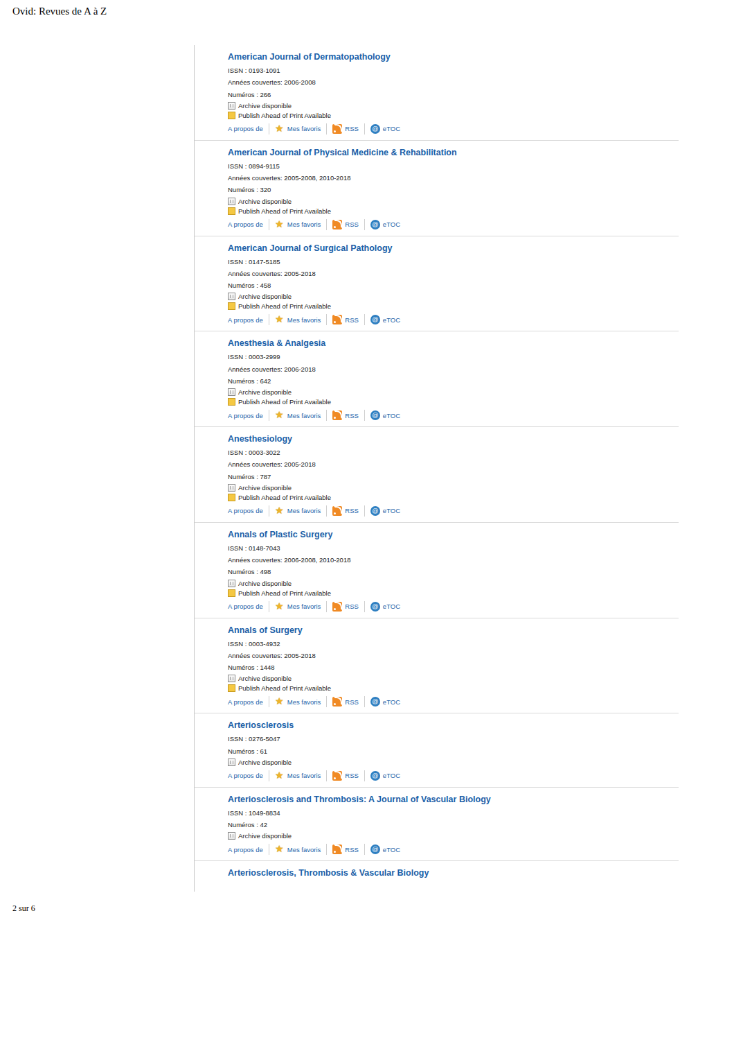Ovid: Revues de A à Z
American Journal of Dermatopathology
ISSN : 0193-1091
Années couvertes: 2006-2008
Numéros : 266
Archive disponible
Publish Ahead of Print Available
A propos de Mes favoris RSS @eTOC
American Journal of Physical Medicine & Rehabilitation
ISSN : 0894-9115
Années couvertes: 2005-2008, 2010-2018
Numéros : 320
Archive disponible
Publish Ahead of Print Available
A propos de Mes favoris RSS @eTOC
American Journal of Surgical Pathology
ISSN : 0147-5185
Années couvertes: 2005-2018
Numéros : 458
Archive disponible
Publish Ahead of Print Available
A propos de Mes favoris RSS @eTOC
Anesthesia & Analgesia
ISSN : 0003-2999
Années couvertes: 2006-2018
Numéros : 642
Archive disponible
Publish Ahead of Print Available
A propos de Mes favoris RSS @eTOC
Anesthesiology
ISSN : 0003-3022
Années couvertes: 2005-2018
Numéros : 787
Archive disponible
Publish Ahead of Print Available
A propos de Mes favoris RSS @eTOC
Annals of Plastic Surgery
ISSN : 0148-7043
Années couvertes: 2006-2008, 2010-2018
Numéros : 498
Archive disponible
Publish Ahead of Print Available
A propos de Mes favoris RSS @eTOC
Annals of Surgery
ISSN : 0003-4932
Années couvertes: 2005-2018
Numéros : 1448
Archive disponible
Publish Ahead of Print Available
A propos de Mes favoris RSS @eTOC
Arteriosclerosis
ISSN : 0276-5047
Numéros : 61
Archive disponible
A propos de Mes favoris RSS @eTOC
Arteriosclerosis and Thrombosis: A Journal of Vascular Biology
ISSN : 1049-8834
Numéros : 42
Archive disponible
A propos de Mes favoris RSS @eTOC
Arteriosclerosis, Thrombosis & Vascular Biology
2 sur 6